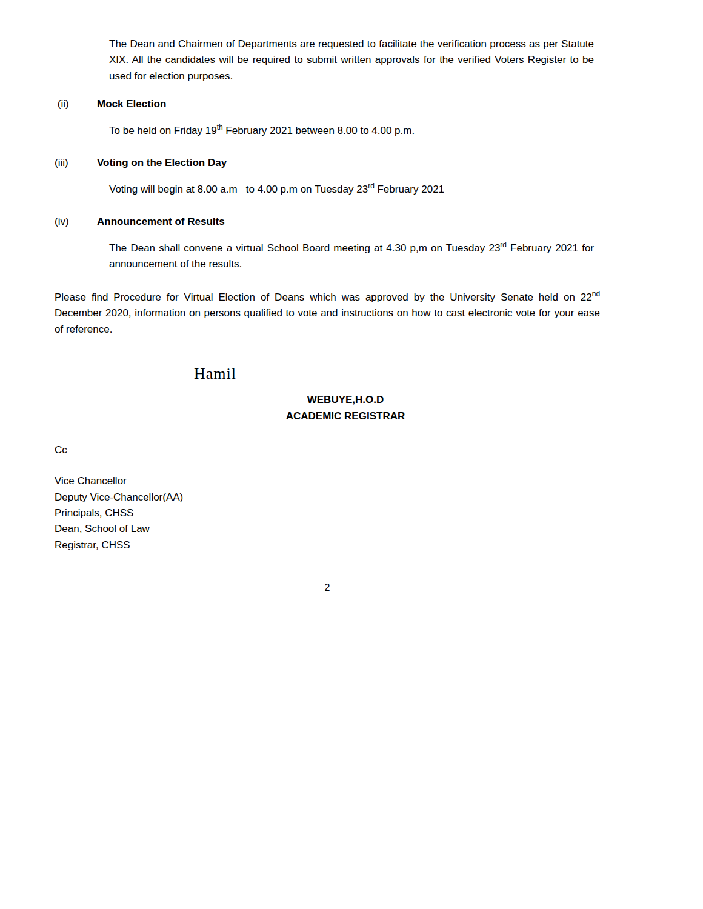The Dean and Chairmen of Departments are requested to facilitate the verification process as per Statute XIX. All the candidates will be required to submit written approvals for the verified Voters Register to be used for election purposes.
(ii) Mock Election
To be held on Friday 19th February 2021 between 8.00 to 4.00 p.m.
(iii) Voting on the Election Day
Voting will begin at 8.00 a.m to 4.00 p.m on Tuesday 23rd February 2021
(iv) Announcement of Results
The Dean shall convene a virtual School Board meeting at 4.30 p,m on Tuesday 23rd February 2021 for announcement of the results.
Please find Procedure for Virtual Election of Deans which was approved by the University Senate held on 22nd December 2020, information on persons qualified to vote and instructions on how to cast electronic vote for your ease of reference.
Hamil
WEBUYE,H.O.D
ACADEMIC REGISTRAR
Cc
Vice Chancellor
Deputy Vice-Chancellor(AA)
Principals, CHSS
Dean, School of Law
Registrar, CHSS
2